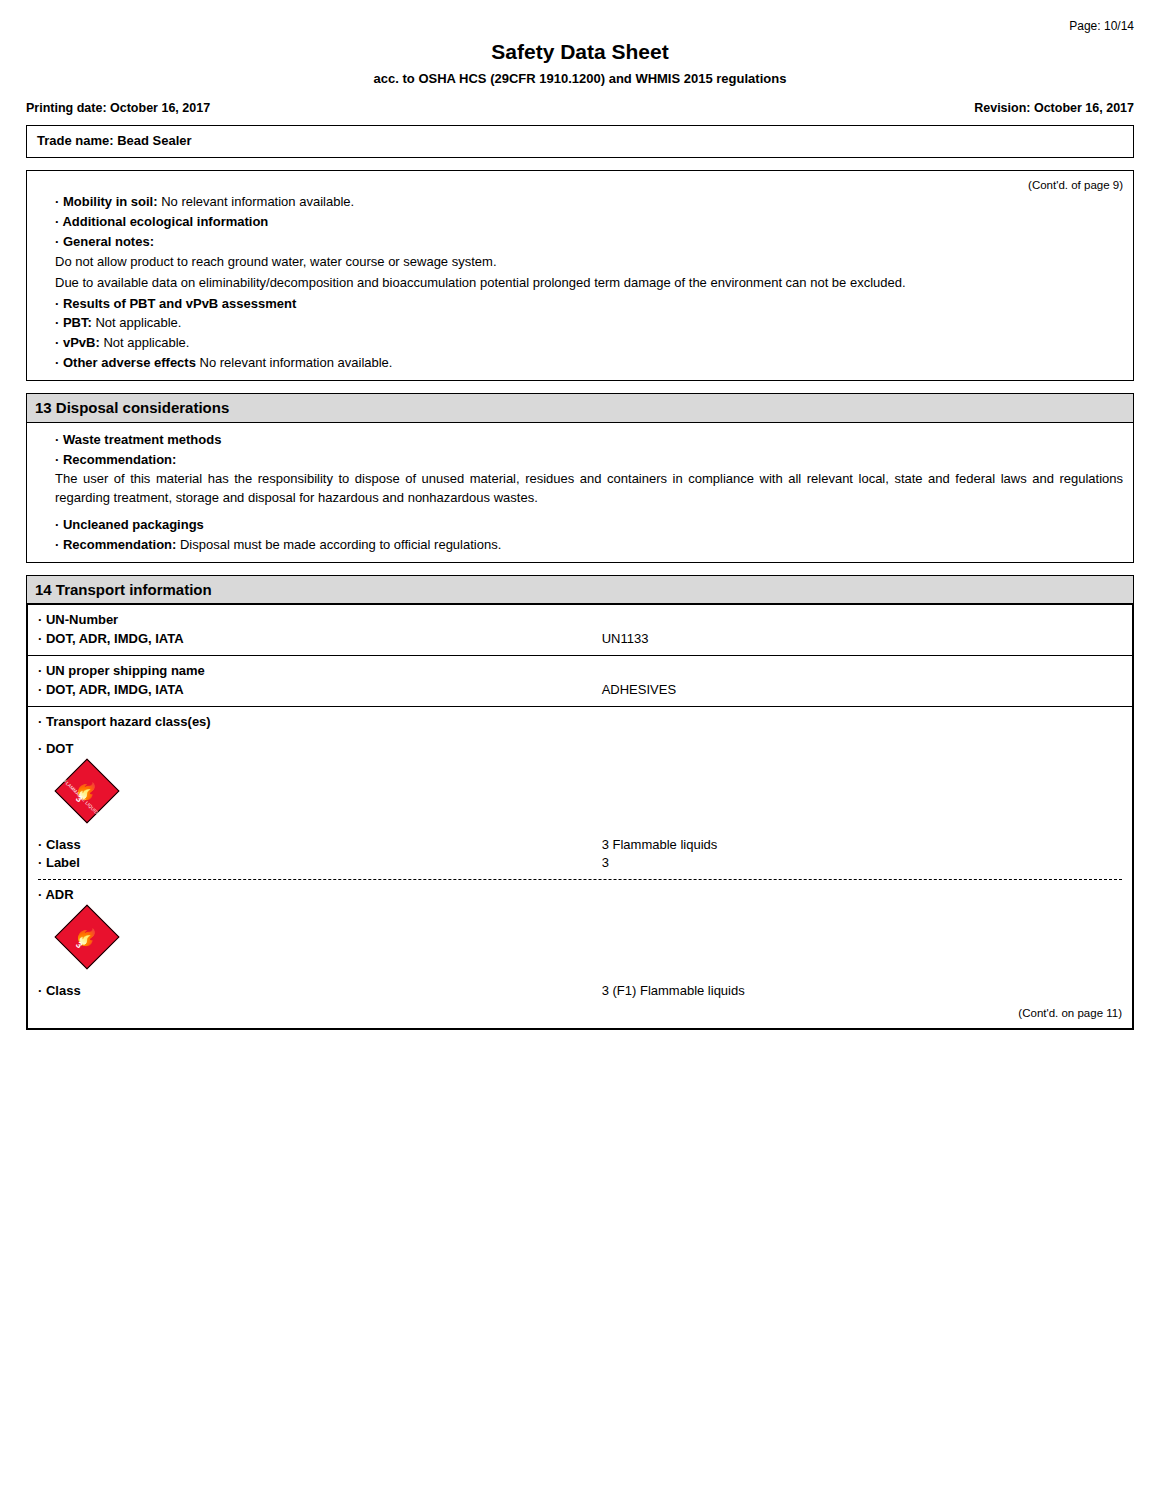Page: 10/14
Safety Data Sheet
acc. to OSHA HCS (29CFR 1910.1200) and WHMIS 2015 regulations
Printing date: October 16, 2017 Revision: October 16, 2017
Trade name: Bead Sealer
(Cont'd. of page 9)
Mobility in soil: No relevant information available.
Additional ecological information
General notes:
Do not allow product to reach ground water, water course or sewage system.
Due to available data on eliminability/decomposition and bioaccumulation potential prolonged term damage of the environment can not be excluded.
Results of PBT and vPvB assessment
PBT: Not applicable.
vPvB: Not applicable.
Other adverse effects No relevant information available.
13 Disposal considerations
Waste treatment methods
Recommendation:
The user of this material has the responsibility to dispose of unused material, residues and containers in compliance with all relevant local, state and federal laws and regulations regarding treatment, storage and disposal for hazardous and nonhazardous wastes.
Uncleaned packagings
Recommendation: Disposal must be made according to official regulations.
14 Transport information
UN-Number
DOT, ADR, IMDG, IATA UN1133
UN proper shipping name
DOT, ADR, IMDG, IATA ADHESIVES
Transport hazard class(es)
DOT
🔥 FLAMMABLE LIQUID 3
Class 3 Flammable liquids
Label 3
ADR
🔥 3
Class 3 (F1) Flammable liquids
(Cont'd. on page 11)